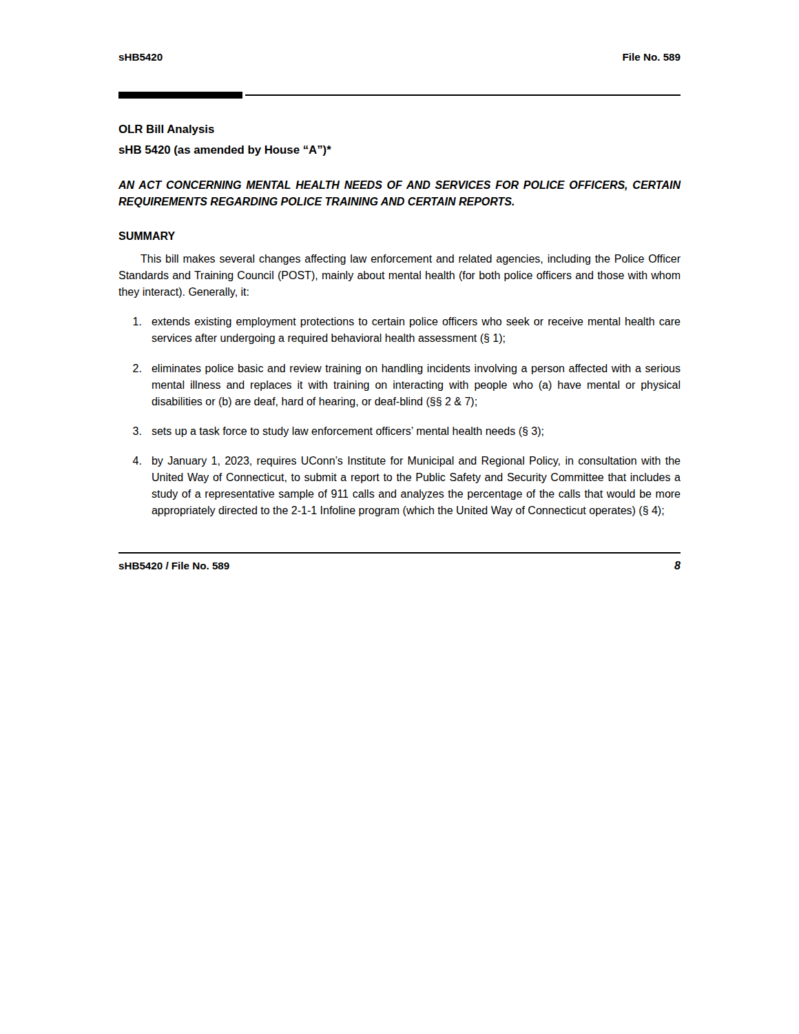sHB5420 File No. 589
OLR Bill Analysis
sHB 5420 (as amended by House “A”)*
AN ACT CONCERNING MENTAL HEALTH NEEDS OF AND SERVICES FOR POLICE OFFICERS, CERTAIN REQUIREMENTS REGARDING POLICE TRAINING AND CERTAIN REPORTS.
SUMMARY
This bill makes several changes affecting law enforcement and related agencies, including the Police Officer Standards and Training Council (POST), mainly about mental health (for both police officers and those with whom they interact). Generally, it:
extends existing employment protections to certain police officers who seek or receive mental health care services after undergoing a required behavioral health assessment (§ 1);
eliminates police basic and review training on handling incidents involving a person affected with a serious mental illness and replaces it with training on interacting with people who (a) have mental or physical disabilities or (b) are deaf, hard of hearing, or deaf-blind (§§ 2 & 7);
sets up a task force to study law enforcement officers’ mental health needs (§ 3);
by January 1, 2023, requires UConn’s Institute for Municipal and Regional Policy, in consultation with the United Way of Connecticut, to submit a report to the Public Safety and Security Committee that includes a study of a representative sample of 911 calls and analyzes the percentage of the calls that would be more appropriately directed to the 2-1-1 Infoline program (which the United Way of Connecticut operates) (§ 4);
sHB5420 / File No. 589 8